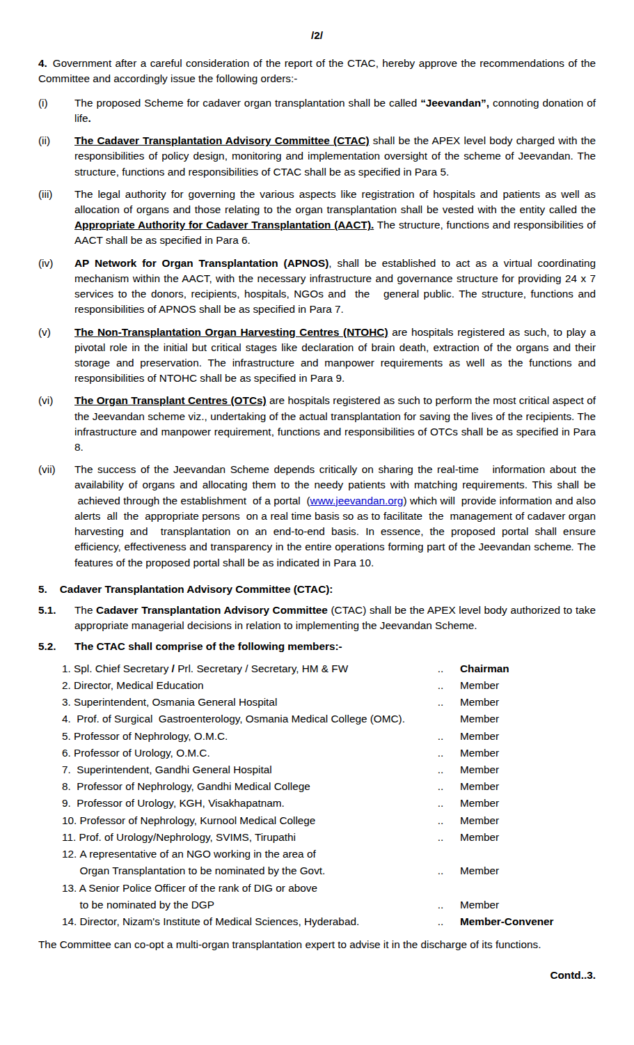/2/
4. Government after a careful consideration of the report of the CTAC, hereby approve the recommendations of the Committee and accordingly issue the following orders:-
(i)
The proposed Scheme for cadaver organ transplantation shall be called “Jeevandan”, connoting donation of life.
(ii)
The Cadaver Transplantation Advisory Committee (CTAC) shall be the APEX level body charged with the responsibilities of policy design, monitoring and implementation oversight of the scheme of Jeevandan. The structure, functions and responsibilities of CTAC shall be as specified in Para 5.
(iii)
The legal authority for governing the various aspects like registration of hospitals and patients as well as allocation of organs and those relating to the organ transplantation shall be vested with the entity called the Appropriate Authority for Cadaver Transplantation (AACT). The structure, functions and responsibilities of AACT shall be as specified in Para 6.
(iv)
AP Network for Organ Transplantation (APNOS), shall be established to act as a virtual coordinating mechanism within the AACT, with the necessary infrastructure and governance structure for providing 24 x 7 services to the donors, recipients, hospitals, NGOs and the general public. The structure, functions and responsibilities of APNOS shall be as specified in Para 7.
(v)
The Non-Transplantation Organ Harvesting Centres (NTOHC) are hospitals registered as such, to play a pivotal role in the initial but critical stages like declaration of brain death, extraction of the organs and their storage and preservation. The infrastructure and manpower requirements as well as the functions and responsibilities of NTOHC shall be as specified in Para 9.
(vi)
The Organ Transplant Centres (OTCs) are hospitals registered as such to perform the most critical aspect of the Jeevandan scheme viz., undertaking of the actual transplantation for saving the lives of the recipients. The infrastructure and manpower requirement, functions and responsibilities of OTCs shall be as specified in Para 8.
(vii)
The success of the Jeevandan Scheme depends critically on sharing the real-time information about the availability of organs and allocating them to the needy patients with matching requirements. This shall be achieved through the establishment of a portal (www.jeevandan.org) which will provide information and also alerts all the appropriate persons on a real time basis so as to facilitate the management of cadaver organ harvesting and transplantation on an end-to-end basis. In essence, the proposed portal shall ensure efficiency, effectiveness and transparency in the entire operations forming part of the Jeevandan scheme. The features of the proposed portal shall be as indicated in Para 10.
5. Cadaver Transplantation Advisory Committee (CTAC):
5.1.
The Cadaver Transplantation Advisory Committee (CTAC) shall be the APEX level body authorized to take appropriate managerial decisions in relation to implementing the Jeevandan Scheme.
5.2.
The CTAC shall comprise of the following members:-
| 1. Spl. Chief Secretary / Prl. Secretary / Secretary, HM & FW | .. | Chairman |
| 2. Director, Medical Education | .. | Member |
| 3. Superintendent, Osmania General Hospital | .. | Member |
| 4. Prof. of Surgical Gastroenterology, Osmania Medical College (OMC). | Member |
| 5. Professor of Nephrology, O.M.C. | .. | Member |
| 6. Professor of Urology, O.M.C. | .. | Member |
| 7. Superintendent, Gandhi General Hospital | .. | Member |
| 8. Professor of Nephrology, Gandhi Medical College | .. | Member |
| 9. Professor of Urology, KGH, Visakhapatnam. | .. | Member |
| 10. Professor of Nephrology, Kurnool Medical College | .. | Member |
| 11. Prof. of Urology/Nephrology, SVIMS, Tirupathi | .. | Member |
| 12. A representative of an NGO working in the area of |
| Organ Transplantation to be nominated by the Govt. | .. | Member |
| 13. A Senior Police Officer of the rank of DIG or above |
| to be nominated by the DGP | .. | Member |
| 14. Director, Nizam's Institute of Medical Sciences, Hyderabad. | .. | Member-Convener |
The Committee can co-opt a multi-organ transplantation expert to advise it in the discharge of its functions.
Contd..3.